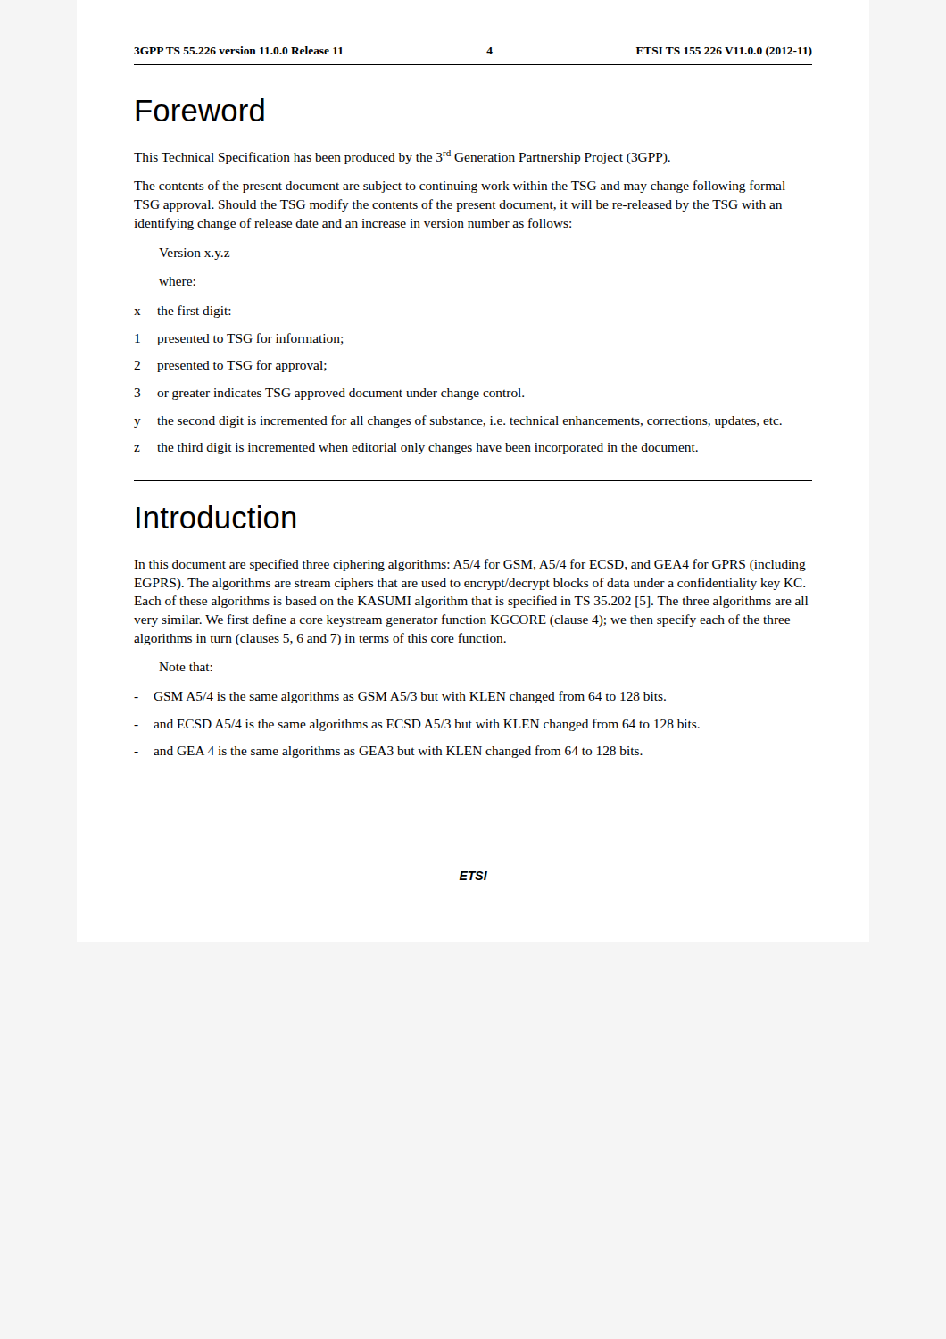3GPP TS 55.226 version 11.0.0 Release 11
4
ETSI TS 155 226 V11.0.0 (2012-11)
Foreword
This Technical Specification has been produced by the 3rd Generation Partnership Project (3GPP).
The contents of the present document are subject to continuing work within the TSG and may change following formal TSG approval. Should the TSG modify the contents of the present document, it will be re-released by the TSG with an identifying change of release date and an increase in version number as follows:
Version x.y.z
where:
x
the first digit:
1
presented to TSG for information;
2
presented to TSG for approval;
3
or greater indicates TSG approved document under change control.
y
the second digit is incremented for all changes of substance, i.e. technical enhancements, corrections, updates, etc.
z
the third digit is incremented when editorial only changes have been incorporated in the document.
Introduction
In this document are specified three ciphering algorithms: A5/4 for GSM, A5/4 for ECSD, and GEA4 for GPRS (including EGPRS). The algorithms are stream ciphers that are used to encrypt/decrypt blocks of data under a confidentiality key KC. Each of these algorithms is based on the KASUMI algorithm that is specified in TS 35.202 [5]. The three algorithms are all very similar. We first define a core keystream generator function KGCORE (clause 4); we then specify each of the three algorithms in turn (clauses 5, 6 and 7) in terms of this core function.
Note that:
-
GSM A5/4 is the same algorithms as GSM A5/3 but with KLEN changed from 64 to 128 bits.
-
and ECSD A5/4 is the same algorithms as ECSD A5/3 but with KLEN changed from 64 to 128 bits.
-
and GEA 4 is the same algorithms as GEA3 but with KLEN changed from 64 to 128 bits.
ETSI